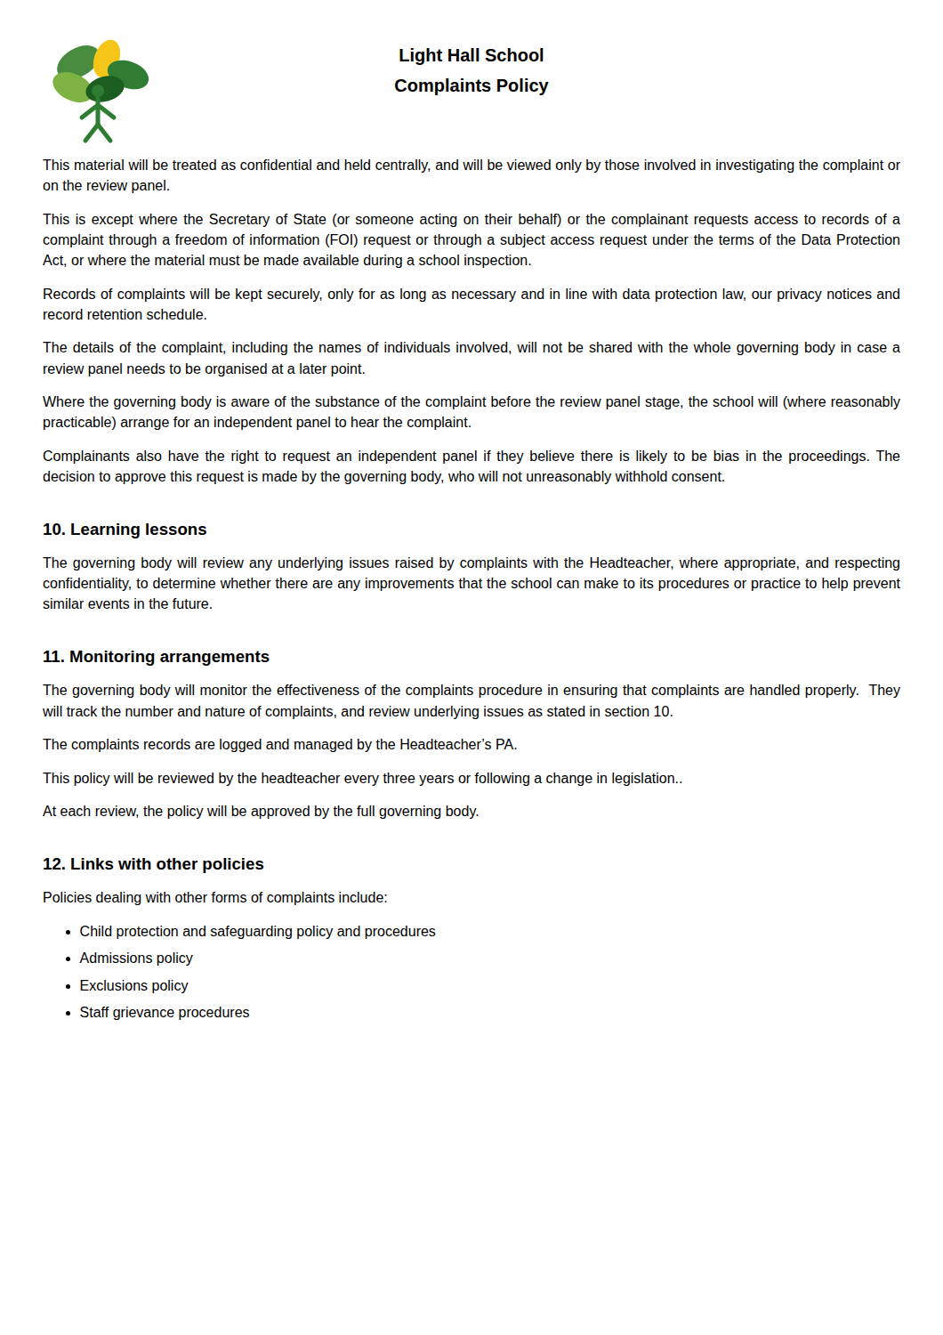Light Hall School
Complaints Policy
This material will be treated as confidential and held centrally, and will be viewed only by those involved in investigating the complaint or on the review panel.
This is except where the Secretary of State (or someone acting on their behalf) or the complainant requests access to records of a complaint through a freedom of information (FOI) request or through a subject access request under the terms of the Data Protection Act, or where the material must be made available during a school inspection.
Records of complaints will be kept securely, only for as long as necessary and in line with data protection law, our privacy notices and record retention schedule.
The details of the complaint, including the names of individuals involved, will not be shared with the whole governing body in case a review panel needs to be organised at a later point.
Where the governing body is aware of the substance of the complaint before the review panel stage, the school will (where reasonably practicable) arrange for an independent panel to hear the complaint.
Complainants also have the right to request an independent panel if they believe there is likely to be bias in the proceedings. The decision to approve this request is made by the governing body, who will not unreasonably withhold consent.
10. Learning lessons
The governing body will review any underlying issues raised by complaints with the Headteacher, where appropriate, and respecting confidentiality, to determine whether there are any improvements that the school can make to its procedures or practice to help prevent similar events in the future.
11. Monitoring arrangements
The governing body will monitor the effectiveness of the complaints procedure in ensuring that complaints are handled properly. They will track the number and nature of complaints, and review underlying issues as stated in section 10.
The complaints records are logged and managed by the Headteacher’s PA.
This policy will be reviewed by the headteacher every three years or following a change in legislation..
At each review, the policy will be approved by the full governing body.
12. Links with other policies
Policies dealing with other forms of complaints include:
Child protection and safeguarding policy and procedures
Admissions policy
Exclusions policy
Staff grievance procedures